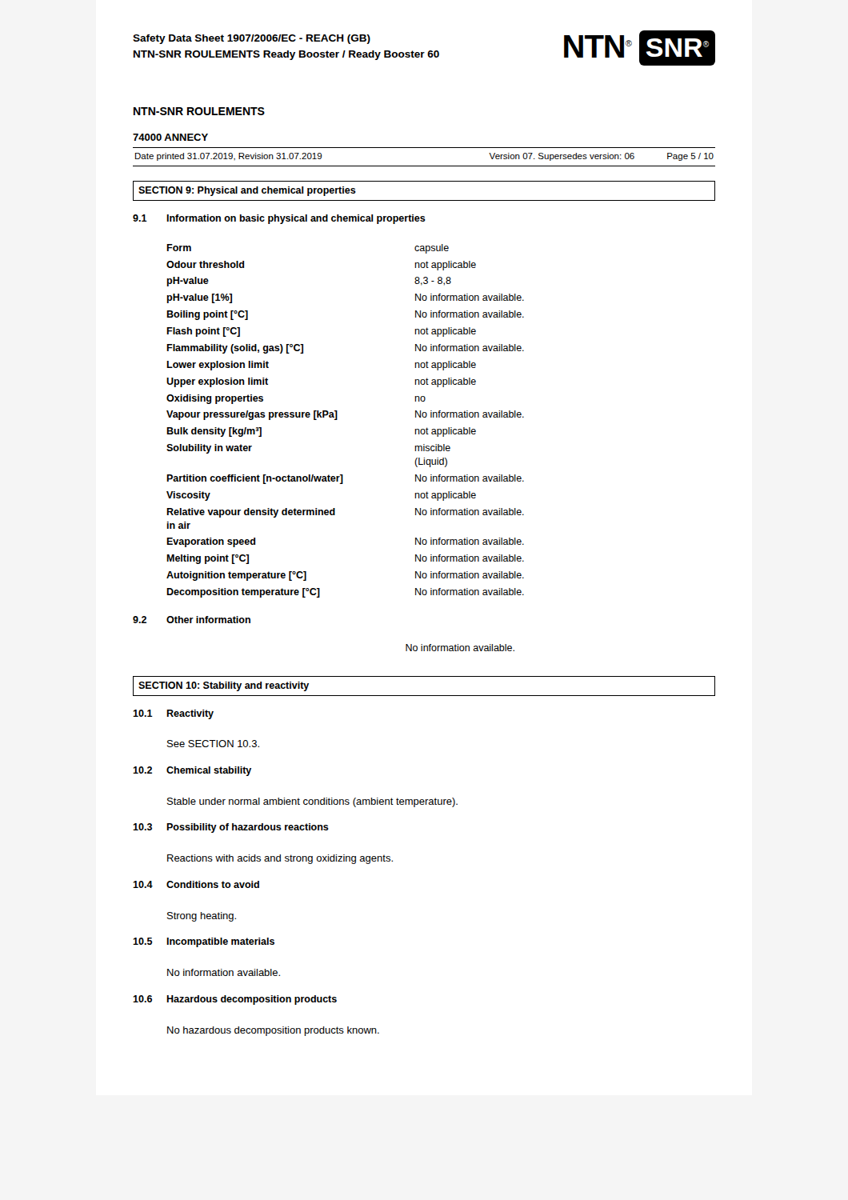Safety Data Sheet 1907/2006/EC - REACH (GB)
NTN-SNR ROULEMENTS Ready Booster / Ready Booster 60
NTN® SNR®
NTN-SNR ROULEMENTS
74000 ANNECY
Date printed 31.07.2019, Revision 31.07.2019
Version 07. Supersedes version: 06
Page 5 / 10
SECTION 9: Physical and chemical properties
9.1
Information on basic physical and chemical properties
| Form | capsule |
| Odour threshold | not applicable |
| pH-value | 8,3 - 8,8 |
| pH-value [1%] | No information available. |
| Boiling point [°C] | No information available. |
| Flash point [°C] | not applicable |
| Flammability (solid, gas) [°C] | No information available. |
| Lower explosion limit | not applicable |
| Upper explosion limit | not applicable |
| Oxidising properties | no |
| Vapour pressure/gas pressure [kPa] | No information available. |
| Bulk density [kg/m³] | not applicable |
| Solubility in water | miscible (Liquid) |
| Partition coefficient [n-octanol/water] | No information available. |
| Viscosity | not applicable |
| Relative vapour density determined in air | No information available. |
| Evaporation speed | No information available. |
| Melting point [°C] | No information available. |
| Autoignition temperature [°C] | No information available. |
| Decomposition temperature [°C] | No information available. |
9.2
Other information
No information available.
SECTION 10: Stability and reactivity
10.1
Reactivity
See SECTION 10.3.
10.2
Chemical stability
Stable under normal ambient conditions (ambient temperature).
10.3
Possibility of hazardous reactions
Reactions with acids and strong oxidizing agents.
10.4
Conditions to avoid
Strong heating.
10.5
Incompatible materials
No information available.
10.6
Hazardous decomposition products
No hazardous decomposition products known.